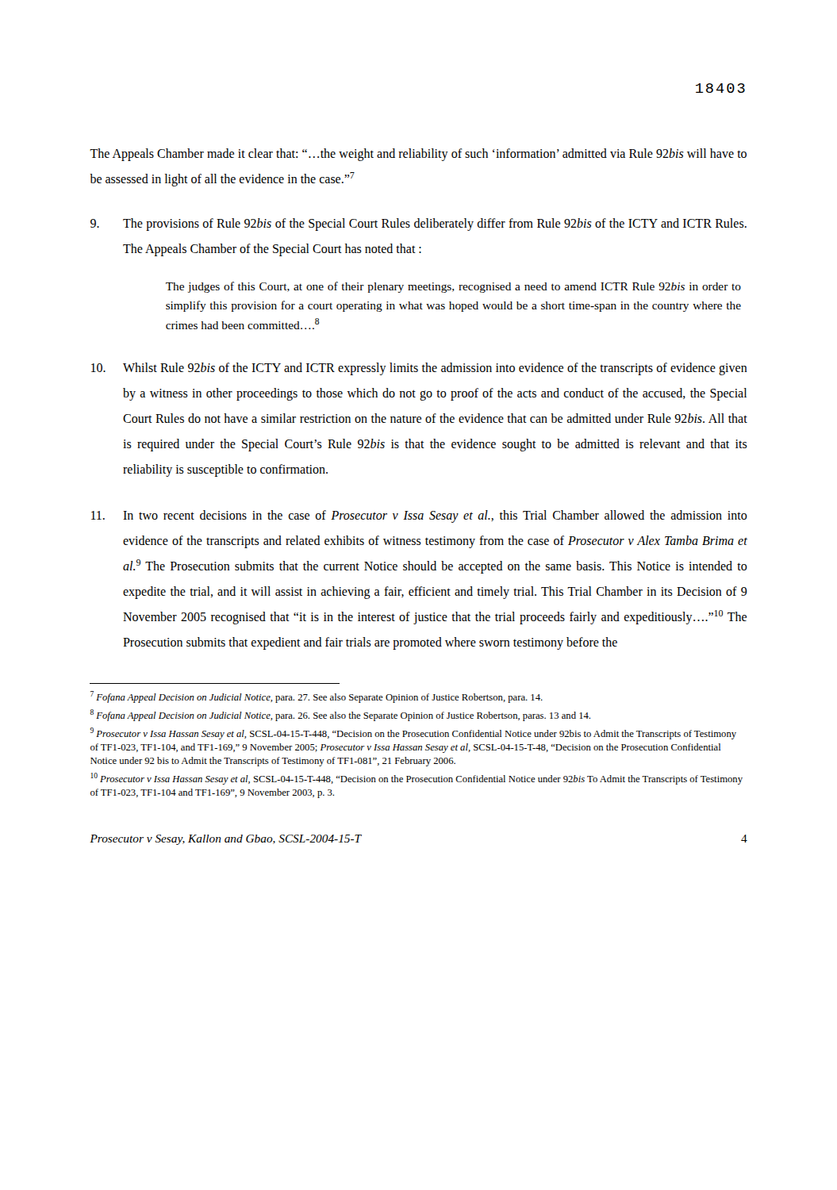18403
The Appeals Chamber made it clear that: “…the weight and reliability of such ‘information’ admitted via Rule 92bis will have to be assessed in light of all the evidence in the case.”7
9. The provisions of Rule 92bis of the Special Court Rules deliberately differ from Rule 92bis of the ICTY and ICTR Rules. The Appeals Chamber of the Special Court has noted that :
The judges of this Court, at one of their plenary meetings, recognised a need to amend ICTR Rule 92bis in order to simplify this provision for a court operating in what was hoped would be a short time-span in the country where the crimes had been committed….8
10. Whilst Rule 92bis of the ICTY and ICTR expressly limits the admission into evidence of the transcripts of evidence given by a witness in other proceedings to those which do not go to proof of the acts and conduct of the accused, the Special Court Rules do not have a similar restriction on the nature of the evidence that can be admitted under Rule 92bis. All that is required under the Special Court’s Rule 92bis is that the evidence sought to be admitted is relevant and that its reliability is susceptible to confirmation.
11. In two recent decisions in the case of Prosecutor v Issa Sesay et al., this Trial Chamber allowed the admission into evidence of the transcripts and related exhibits of witness testimony from the case of Prosecutor v Alex Tamba Brima et al.9 The Prosecution submits that the current Notice should be accepted on the same basis. This Notice is intended to expedite the trial, and it will assist in achieving a fair, efficient and timely trial. This Trial Chamber in its Decision of 9 November 2005 recognised that “it is in the interest of justice that the trial proceeds fairly and expeditiously….”10 The Prosecution submits that expedient and fair trials are promoted where sworn testimony before the
7 Fofana Appeal Decision on Judicial Notice, para. 27. See also Separate Opinion of Justice Robertson, para. 14.
8 Fofana Appeal Decision on Judicial Notice, para. 26. See also the Separate Opinion of Justice Robertson, paras. 13 and 14.
9 Prosecutor v Issa Hassan Sesay et al, SCSL-04-15-T-448, “Decision on the Prosecution Confidential Notice under 92bis to Admit the Transcripts of Testimony of TF1-023, TF1-104, and TF1-169,” 9 November 2005; Prosecutor v Issa Hassan Sesay et al, SCSL-04-15-T-48, “Decision on the Prosecution Confidential Notice under 92 bis to Admit the Transcripts of Testimony of TF1-081”, 21 February 2006.
10 Prosecutor v Issa Hassan Sesay et al, SCSL-04-15-T-448, “Decision on the Prosecution Confidential Notice under 92bis To Admit the Transcripts of Testimony of TF1-023, TF1-104 and TF1-169”, 9 November 2003, p. 3.
Prosecutor v Sesay, Kallon and Gbao, SCSL-2004-15-T 4